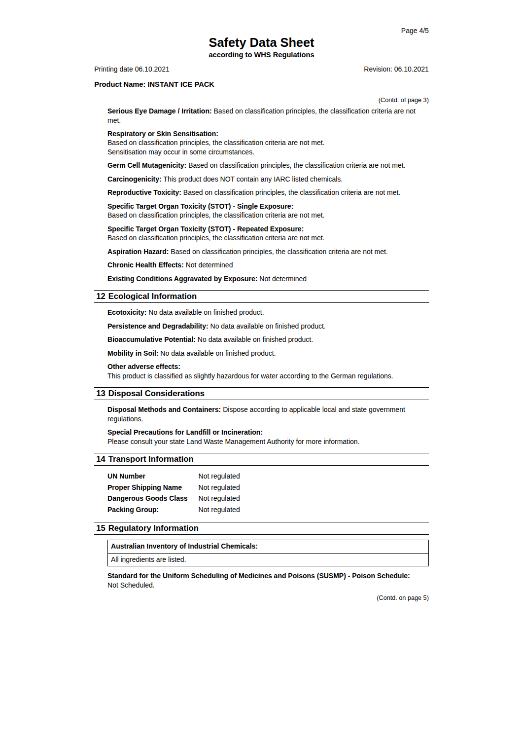Page 4/5
Safety Data Sheet
according to WHS Regulations
Printing date 06.10.2021 Revision: 06.10.2021
Product Name: INSTANT ICE PACK
(Contd. of page 3)
Serious Eye Damage / Irritation: Based on classification principles, the classification criteria are not met.
Respiratory or Skin Sensitisation:
Based on classification principles, the classification criteria are not met.
Sensitisation may occur in some circumstances.
Germ Cell Mutagenicity: Based on classification principles, the classification criteria are not met.
Carcinogenicity: This product does NOT contain any IARC listed chemicals.
Reproductive Toxicity: Based on classification principles, the classification criteria are not met.
Specific Target Organ Toxicity (STOT) - Single Exposure:
Based on classification principles, the classification criteria are not met.
Specific Target Organ Toxicity (STOT) - Repeated Exposure:
Based on classification principles, the classification criteria are not met.
Aspiration Hazard: Based on classification principles, the classification criteria are not met.
Chronic Health Effects: Not determined
Existing Conditions Aggravated by Exposure: Not determined
12 Ecological Information
Ecotoxicity: No data available on finished product.
Persistence and Degradability: No data available on finished product.
Bioaccumulative Potential: No data available on finished product.
Mobility in Soil: No data available on finished product.
Other adverse effects:
This product is classified as slightly hazardous for water according to the German regulations.
13 Disposal Considerations
Disposal Methods and Containers: Dispose according to applicable local and state government regulations.
Special Precautions for Landfill or Incineration:
Please consult your state Land Waste Management Authority for more information.
14 Transport Information
| UN Number | Not regulated |
| Proper Shipping Name | Not regulated |
| Dangerous Goods Class | Not regulated |
| Packing Group: | Not regulated |
15 Regulatory Information
Australian Inventory of Industrial Chemicals:
All ingredients are listed.
Standard for the Uniform Scheduling of Medicines and Poisons (SUSMP) - Poison Schedule:
Not Scheduled.
(Contd. on page 5)